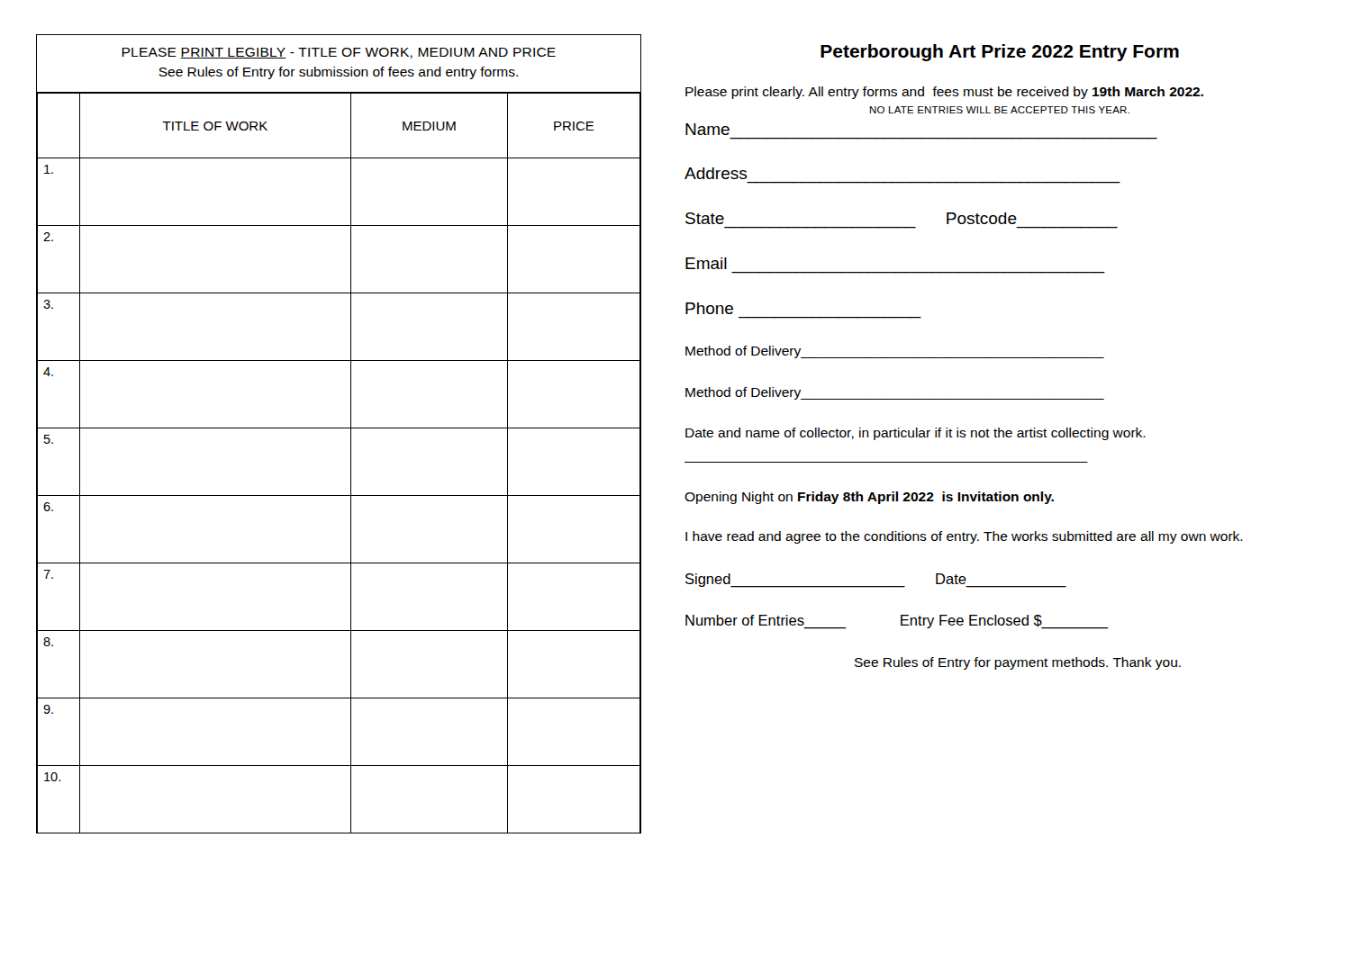PLEASE PRINT LEGIBLY - TITLE OF WORK, MEDIUM AND PRICE
See Rules of Entry for submission of fees and entry forms.
| | TITLE OF WORK | MEDIUM | PRICE |
| --- | --- | --- | --- |
| 1. | | | |
| 2. | | | |
| 3. | | | |
| 4. | | | |
| 5. | | | |
| 6. | | | |
| 7. | | | |
| 8. | | | |
| 9. | | | |
| 10. | | | |
Peterborough Art Prize 2022 Entry Form
Please print clearly. All entry forms and fees must be received by 19th March 2022.
NO LATE ENTRIES WILL BE ACCEPTED THIS YEAR.
Name_______________________________________________
Address_________________________________________
State_____________________ Postcode___________
Email _________________________________________
Phone ____________________
Method of Delivery_______________________________________
Method of Delivery_______________________________________
Date and name of collector, in particular if it is not the artist collecting work.
_______________________________________________________
Opening Night on Friday 8th April 2022 is Invitation only.
I have read and agree to the conditions of entry. The works submitted are all my own work.
Signed_____________________ Date____________
Number of Entries_____ Entry Fee Enclosed $________
See Rules of Entry for payment methods. Thank you.